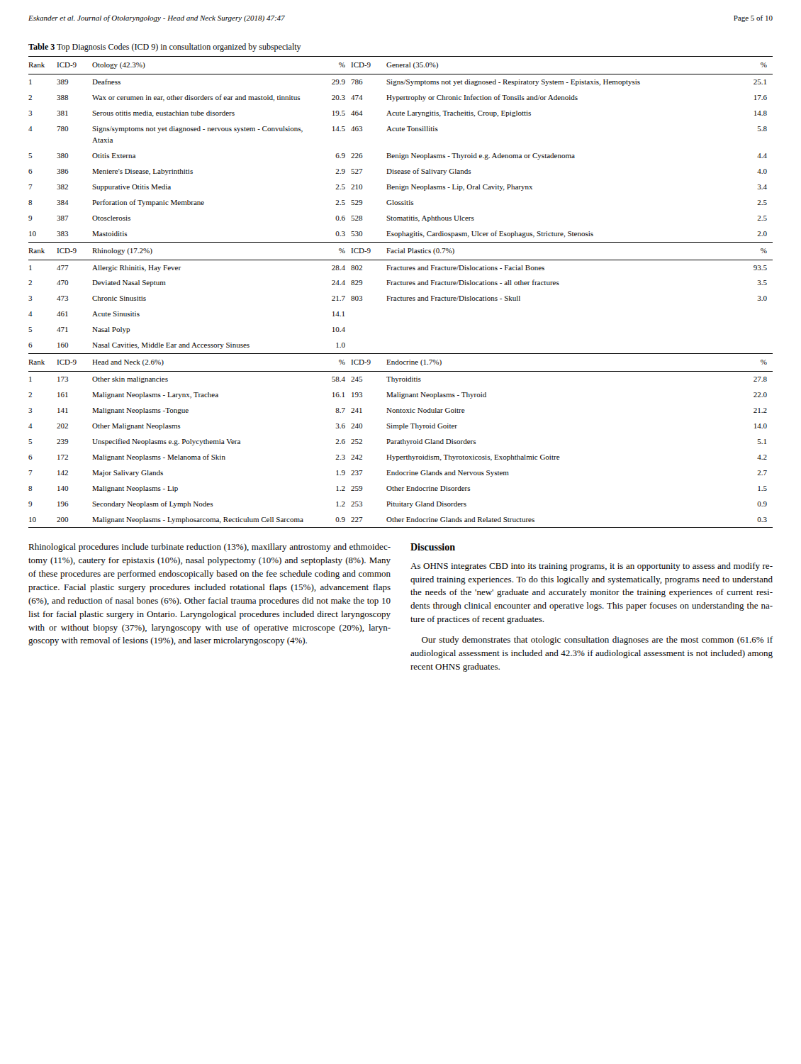Eskander et al. Journal of Otolaryngology - Head and Neck Surgery (2018) 47:47
Page 5 of 10
Table 3 Top Diagnosis Codes (ICD 9) in consultation organized by subspecialty
| Rank | ICD-9 | Otology (42.3%) | % | ICD-9 | General (35.0%) | % |
| --- | --- | --- | --- | --- | --- | --- |
| 1 | 389 | Deafness | 29.9 | 786 | Signs/Symptoms not yet diagnosed - Respiratory System - Epistaxis, Hemoptysis | 25.1 |
| 2 | 388 | Wax or cerumen in ear, other disorders of ear and mastoid, tinnitus | 20.3 | 474 | Hypertrophy or Chronic Infection of Tonsils and/or Adenoids | 17.6 |
| 3 | 381 | Serous otitis media, eustachian tube disorders | 19.5 | 464 | Acute Laryngitis, Tracheitis, Croup, Epiglottis | 14.8 |
| 4 | 780 | Signs/symptoms not yet diagnosed - nervous system - Convulsions, Ataxia | 14.5 | 463 | Acute Tonsillitis | 5.8 |
| 5 | 380 | Otitis Externa | 6.9 | 226 | Benign Neoplasms - Thyroid e.g. Adenoma or Cystadenoma | 4.4 |
| 6 | 386 | Meniere's Disease, Labyrinthitis | 2.9 | 527 | Disease of Salivary Glands | 4.0 |
| 7 | 382 | Suppurative Otitis Media | 2.5 | 210 | Benign Neoplasms - Lip, Oral Cavity, Pharynx | 3.4 |
| 8 | 384 | Perforation of Tympanic Membrane | 2.5 | 529 | Glossitis | 2.5 |
| 9 | 387 | Otosclerosis | 0.6 | 528 | Stomatitis, Aphthous Ulcers | 2.5 |
| 10 | 383 | Mastoiditis | 0.3 | 530 | Esophagitis, Cardiospasm, Ulcer of Esophagus, Stricture, Stenosis | 2.0 |
| Rank | ICD-9 | Rhinology (17.2%) | % | ICD-9 | Facial Plastics (0.7%) | % |
| 1 | 477 | Allergic Rhinitis, Hay Fever | 28.4 | 802 | Fractures and Fracture/Dislocations - Facial Bones | 93.5 |
| 2 | 470 | Deviated Nasal Septum | 24.4 | 829 | Fractures and Fracture/Dislocations - all other fractures | 3.5 |
| 3 | 473 | Chronic Sinusitis | 21.7 | 803 | Fractures and Fracture/Dislocations - Skull | 3.0 |
| 4 | 461 | Acute Sinusitis | 14.1 | | | |
| 5 | 471 | Nasal Polyp | 10.4 | | | |
| 6 | 160 | Nasal Cavities, Middle Ear and Accessory Sinuses | 1.0 | | | |
| Rank | ICD-9 | Head and Neck (2.6%) | % | ICD-9 | Endocrine (1.7%) | % |
| 1 | 173 | Other skin malignancies | 58.4 | 245 | Thyroiditis | 27.8 |
| 2 | 161 | Malignant Neoplasms - Larynx, Trachea | 16.1 | 193 | Malignant Neoplasms - Thyroid | 22.0 |
| 3 | 141 | Malignant Neoplasms -Tongue | 8.7 | 241 | Nontoxic Nodular Goitre | 21.2 |
| 4 | 202 | Other Malignant Neoplasms | 3.6 | 240 | Simple Thyroid Goiter | 14.0 |
| 5 | 239 | Unspecified Neoplasms e.g. Polycythemia Vera | 2.6 | 252 | Parathyroid Gland Disorders | 5.1 |
| 6 | 172 | Malignant Neoplasms - Melanoma of Skin | 2.3 | 242 | Hyperthyroidism, Thyrotoxicosis, Exophthalmic Goitre | 4.2 |
| 7 | 142 | Major Salivary Glands | 1.9 | 237 | Endocrine Glands and Nervous System | 2.7 |
| 8 | 140 | Malignant Neoplasms - Lip | 1.2 | 259 | Other Endocrine Disorders | 1.5 |
| 9 | 196 | Secondary Neoplasm of Lymph Nodes | 1.2 | 253 | Pituitary Gland Disorders | 0.9 |
| 10 | 200 | Malignant Neoplasms - Lymphosarcoma, Recticulum Cell Sarcoma | 0.9 | 227 | Other Endocrine Glands and Related Structures | 0.3 |
Rhinological procedures include turbinate reduction (13%), maxillary antrostomy and ethmoidectomy (11%), cautery for epistaxis (10%), nasal polypectomy (10%) and septoplasty (8%). Many of these procedures are performed endoscopically based on the fee schedule coding and common practice. Facial plastic surgery procedures included rotational flaps (15%), advancement flaps (6%), and reduction of nasal bones (6%). Other facial trauma procedures did not make the top 10 list for facial plastic surgery in Ontario. Laryngological procedures included direct laryngoscopy with or without biopsy (37%), laryngoscopy with use of operative microscope (20%), laryngoscopy with removal of lesions (19%), and laser microlaryngoscopy (4%).
Discussion
As OHNS integrates CBD into its training programs, it is an opportunity to assess and modify required training experiences. To do this logically and systematically, programs need to understand the needs of the 'new' graduate and accurately monitor the training experiences of current residents through clinical encounter and operative logs. This paper focuses on understanding the nature of practices of recent graduates.
Our study demonstrates that otologic consultation diagnoses are the most common (61.6% if audiological assessment is included and 42.3% if audiological assessment is not included) among recent OHNS graduates.